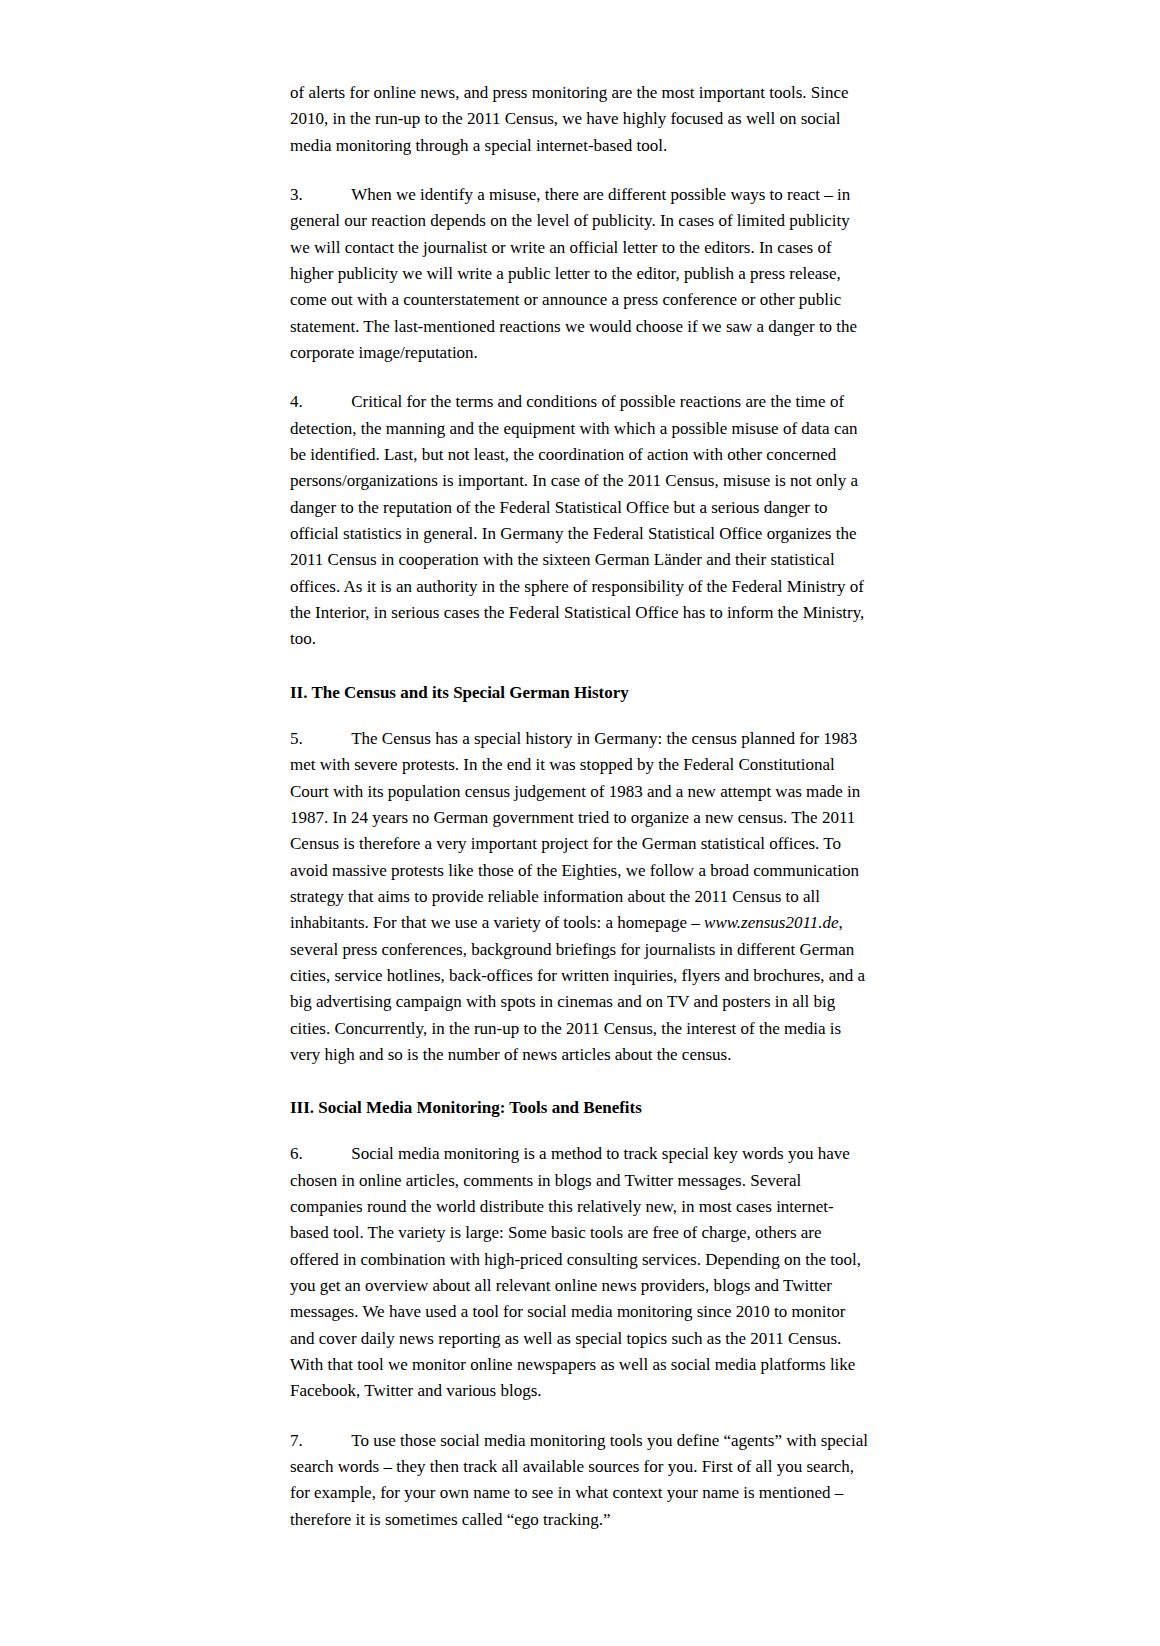of alerts for online news, and press monitoring are the most important tools. Since 2010, in the run-up to the 2011 Census, we have highly focused as well on social media monitoring through a special internet-based tool.
3. When we identify a misuse, there are different possible ways to react – in general our reaction depends on the level of publicity. In cases of limited publicity we will contact the journalist or write an official letter to the editors. In cases of higher publicity we will write a public letter to the editor, publish a press release, come out with a counterstatement or announce a press conference or other public statement. The last-mentioned reactions we would choose if we saw a danger to the corporate image/reputation.
4. Critical for the terms and conditions of possible reactions are the time of detection, the manning and the equipment with which a possible misuse of data can be identified. Last, but not least, the coordination of action with other concerned persons/organizations is important. In case of the 2011 Census, misuse is not only a danger to the reputation of the Federal Statistical Office but a serious danger to official statistics in general. In Germany the Federal Statistical Office organizes the 2011 Census in cooperation with the sixteen German Länder and their statistical offices. As it is an authority in the sphere of responsibility of the Federal Ministry of the Interior, in serious cases the Federal Statistical Office has to inform the Ministry, too.
II. The Census and its Special German History
5. The Census has a special history in Germany: the census planned for 1983 met with severe protests. In the end it was stopped by the Federal Constitutional Court with its population census judgement of 1983 and a new attempt was made in 1987. In 24 years no German government tried to organize a new census. The 2011 Census is therefore a very important project for the German statistical offices. To avoid massive protests like those of the Eighties, we follow a broad communication strategy that aims to provide reliable information about the 2011 Census to all inhabitants. For that we use a variety of tools: a homepage – www.zensus2011.de, several press conferences, background briefings for journalists in different German cities, service hotlines, back-offices for written inquiries, flyers and brochures, and a big advertising campaign with spots in cinemas and on TV and posters in all big cities. Concurrently, in the run-up to the 2011 Census, the interest of the media is very high and so is the number of news articles about the census.
III. Social Media Monitoring: Tools and Benefits
6. Social media monitoring is a method to track special key words you have chosen in online articles, comments in blogs and Twitter messages. Several companies round the world distribute this relatively new, in most cases internet-based tool. The variety is large: Some basic tools are free of charge, others are offered in combination with high-priced consulting services. Depending on the tool, you get an overview about all relevant online news providers, blogs and Twitter messages. We have used a tool for social media monitoring since 2010 to monitor and cover daily news reporting as well as special topics such as the 2011 Census. With that tool we monitor online newspapers as well as social media platforms like Facebook, Twitter and various blogs.
7. To use those social media monitoring tools you define “agents” with special search words – they then track all available sources for you. First of all you search, for example, for your own name to see in what context your name is mentioned – therefore it is sometimes called “ego tracking.”